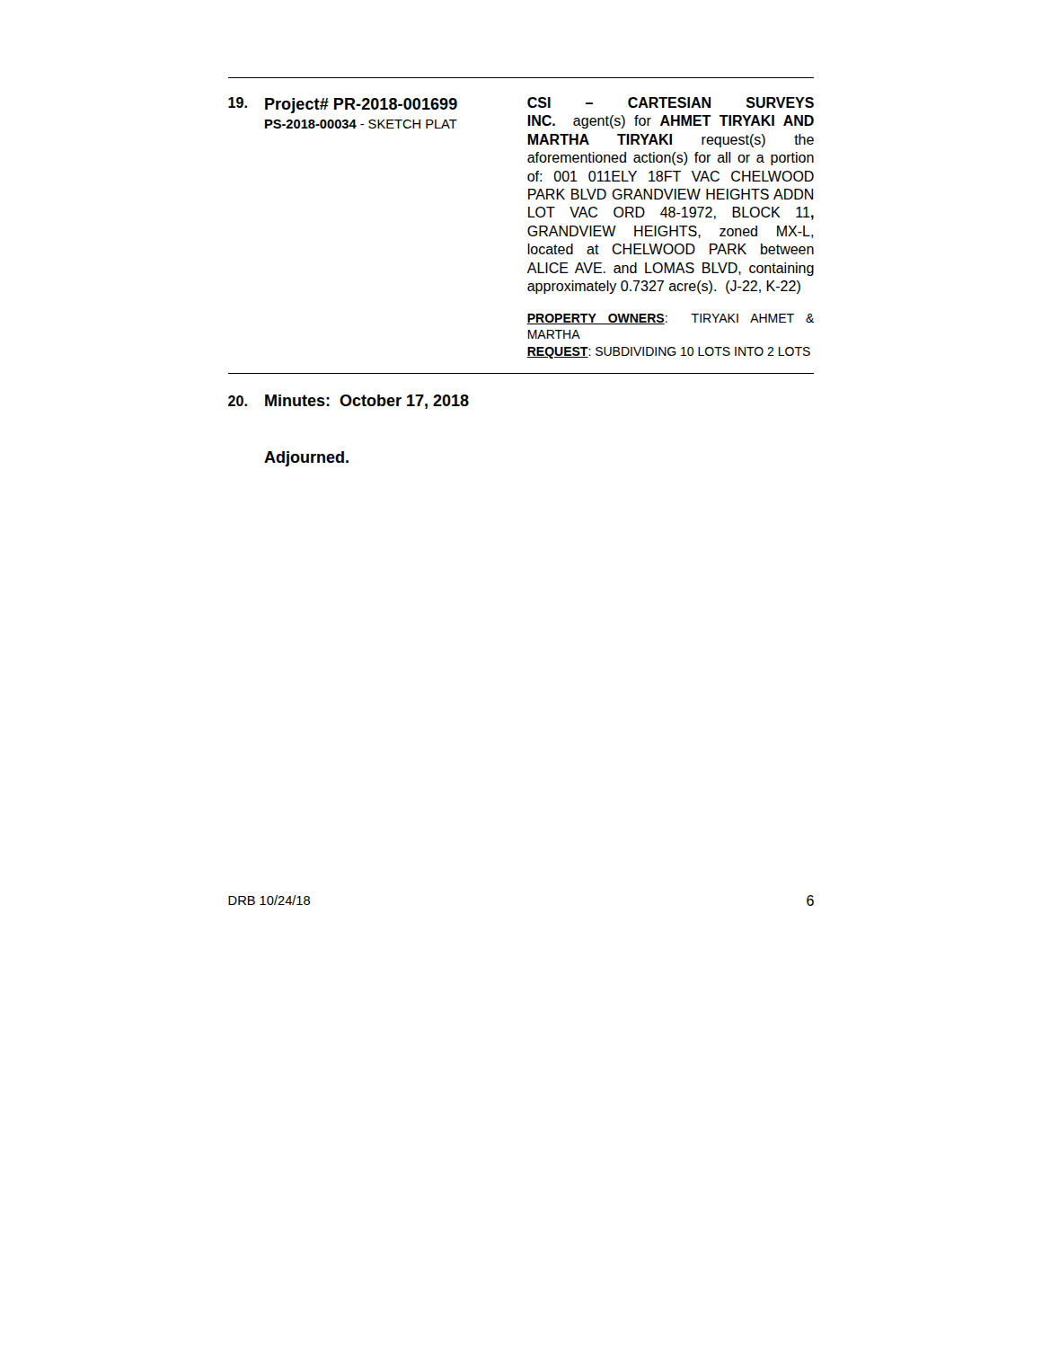| 19. | Project# PR-2018-001699 PS-2018-00034 - SKETCH PLAT | CSI – CARTESIAN SURVEYS INC. agent(s) for AHMET TIRYAKI AND MARTHA TIRYAKI request(s) the aforementioned action(s) for all or a portion of: 001 011ELY 18FT VAC CHELWOOD PARK BLVD GRANDVIEW HEIGHTS ADDN LOT VAC ORD 48-1972, BLOCK 11 , GRANDVIEW HEIGHTS, zoned MX-L, located at CHELWOOD PARK between ALICE AVE. and LOMAS BLVD, containing approximately 0.7327 acre(s). (J-22, K-22) PROPERTY OWNERS : TIRYAKI AHMET & MARTHA REQUEST : SUBDIVIDING 10 LOTS INTO 2 LOTS |
20.
Minutes: October 17, 2018
Adjourned.
DRB 10/24/18 6